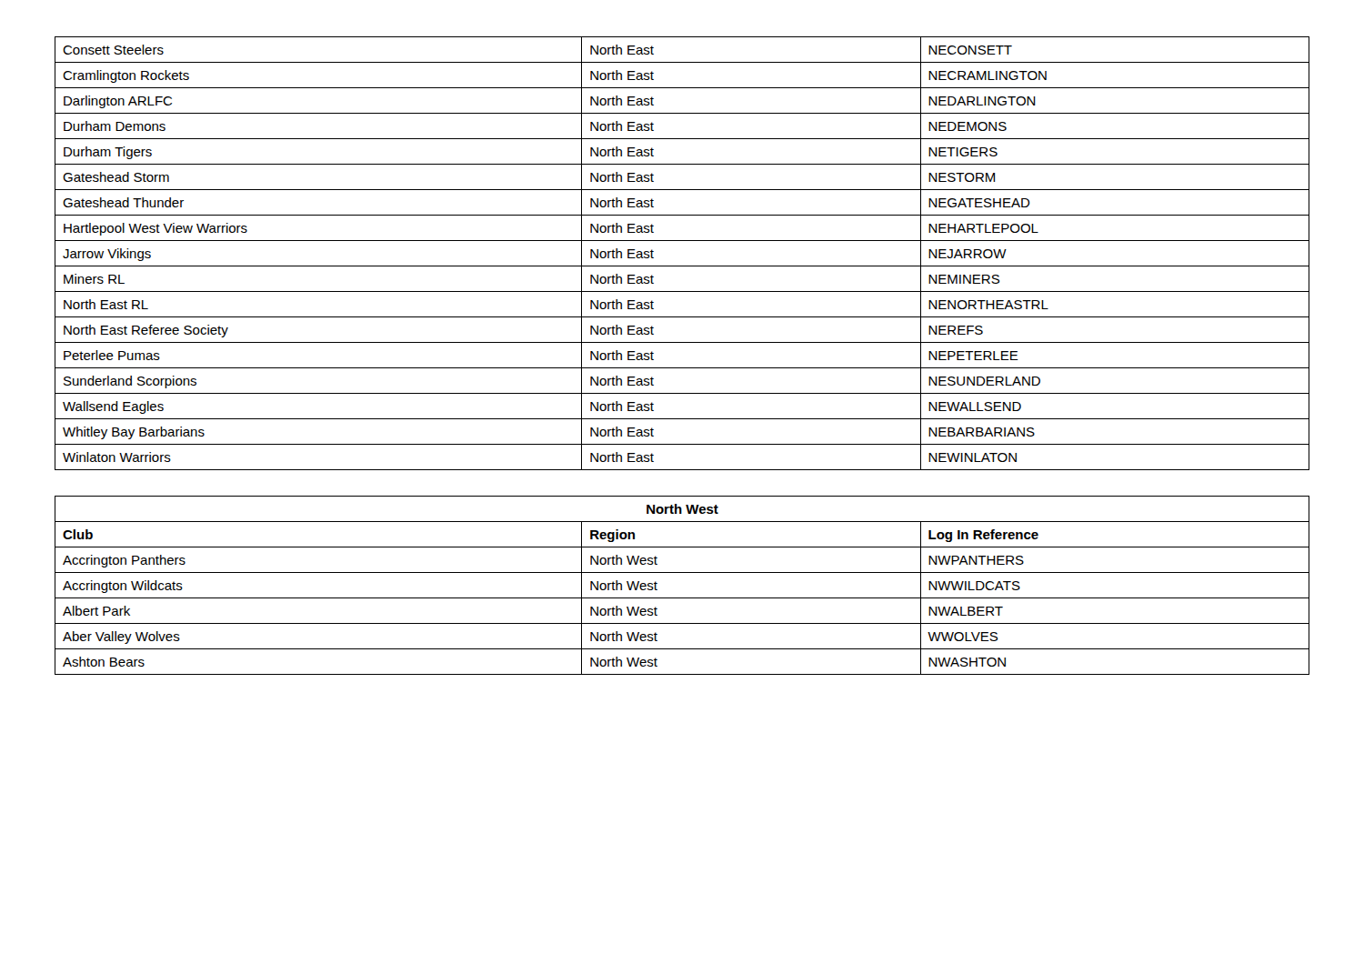| Consett Steelers | North East | NECONSETT |
| Cramlington Rockets | North East | NECRAMLINGTON |
| Darlington ARLFC | North East | NEDARLINGTON |
| Durham Demons | North East | NEDEMONS |
| Durham Tigers | North East | NETIGERS |
| Gateshead Storm | North East | NESTORM |
| Gateshead Thunder | North East | NEGATESHEAD |
| Hartlepool West View Warriors | North East | NEHARTLEPOOL |
| Jarrow Vikings | North East | NEJARROW |
| Miners RL | North East | NEMINERS |
| North East RL | North East | NENORTHEASTRL |
| North East Referee Society | North East | NEREFS |
| Peterlee Pumas | North East | NEPETERLEE |
| Sunderland Scorpions | North East | NESUNDERLAND |
| Wallsend Eagles | North East | NEWALLSEND |
| Whitley Bay Barbarians | North East | NEBARBARIANS |
| Winlaton Warriors | North East | NEWINLATON |
| North West |
| --- |
| Club | Region | Log In Reference |
| Accrington Panthers | North West | NWPANTHERS |
| Accrington Wildcats | North West | NWWILDCATS |
| Albert Park | North West | NWALBERT |
| Aber Valley Wolves | North West | WWOLVES |
| Ashton Bears | North West | NWASHTON |